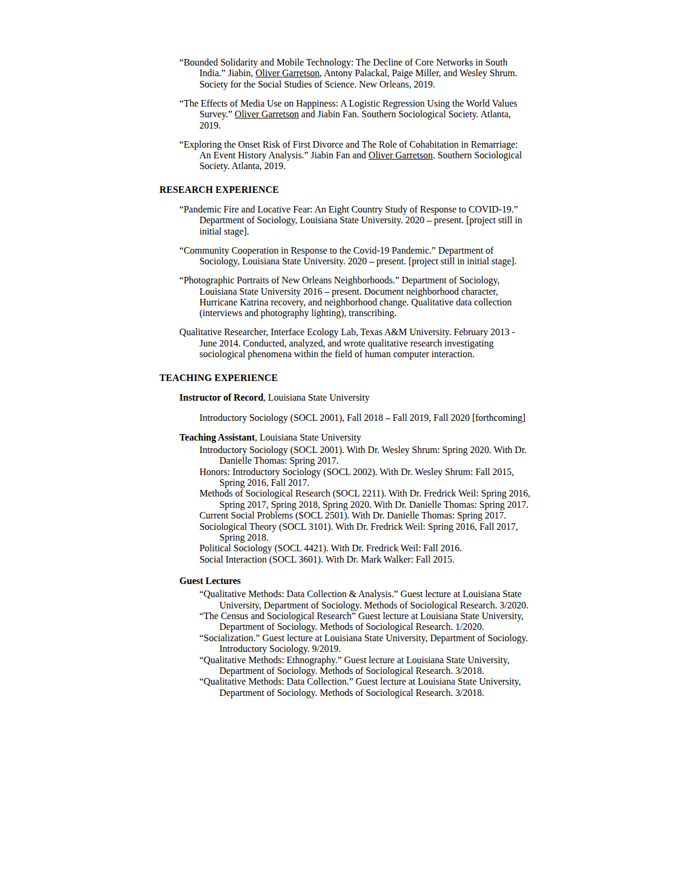“Bounded Solidarity and Mobile Technology: The Decline of Core Networks in South India.” Jiabin, Oliver Garretson, Antony Palackal, Paige Miller, and Wesley Shrum. Society for the Social Studies of Science. New Orleans, 2019.
“The Effects of Media Use on Happiness: A Logistic Regression Using the World Values Survey.” Oliver Garretson and Jiabin Fan. Southern Sociological Society. Atlanta, 2019.
“Exploring the Onset Risk of First Divorce and The Role of Cohabitation in Remarriage: An Event History Analysis.” Jiabin Fan and Oliver Garretson. Southern Sociological Society. Atlanta, 2019.
RESEARCH EXPERIENCE
“Pandemic Fire and Locative Fear: An Eight Country Study of Response to COVID-19.” Department of Sociology, Louisiana State University. 2020 – present. [project still in initial stage].
“Community Cooperation in Response to the Covid-19 Pandemic.” Department of Sociology, Louisiana State University. 2020 – present. [project still in initial stage].
“Photographic Portraits of New Orleans Neighborhoods.” Department of Sociology, Louisiana State University 2016 – present. Document neighborhood character, Hurricane Katrina recovery, and neighborhood change. Qualitative data collection (interviews and photography lighting), transcribing.
Qualitative Researcher, Interface Ecology Lab, Texas A&M University. February 2013 - June 2014. Conducted, analyzed, and wrote qualitative research investigating sociological phenomena within the field of human computer interaction.
TEACHING EXPERIENCE
Instructor of Record, Louisiana State University
Introductory Sociology (SOCL 2001), Fall 2018 – Fall 2019, Fall 2020 [forthcoming]
Teaching Assistant, Louisiana State University
Introductory Sociology (SOCL 2001). With Dr. Wesley Shrum: Spring 2020. With Dr. Danielle Thomas: Spring 2017.
Honors: Introductory Sociology (SOCL 2002). With Dr. Wesley Shrum: Fall 2015, Spring 2016, Fall 2017.
Methods of Sociological Research (SOCL 2211). With Dr. Fredrick Weil: Spring 2016, Spring 2017, Spring 2018, Spring 2020. With Dr. Danielle Thomas: Spring 2017.
Current Social Problems (SOCL 2501). With Dr. Danielle Thomas: Spring 2017.
Sociological Theory (SOCL 3101). With Dr. Fredrick Weil: Spring 2016, Fall 2017, Spring 2018.
Political Sociology (SOCL 4421). With Dr. Fredrick Weil: Fall 2016.
Social Interaction (SOCL 3601). With Dr. Mark Walker: Fall 2015.
Guest Lectures
“Qualitative Methods: Data Collection & Analysis.” Guest lecture at Louisiana State University, Department of Sociology. Methods of Sociological Research. 3/2020.
“The Census and Sociological Research” Guest lecture at Louisiana State University, Department of Sociology. Methods of Sociological Research. 1/2020.
“Socialization.” Guest lecture at Louisiana State University, Department of Sociology. Introductory Sociology. 9/2019.
“Qualitative Methods: Ethnography.” Guest lecture at Louisiana State University, Department of Sociology. Methods of Sociological Research. 3/2018.
“Qualitative Methods: Data Collection.” Guest lecture at Louisiana State University, Department of Sociology. Methods of Sociological Research. 3/2018.